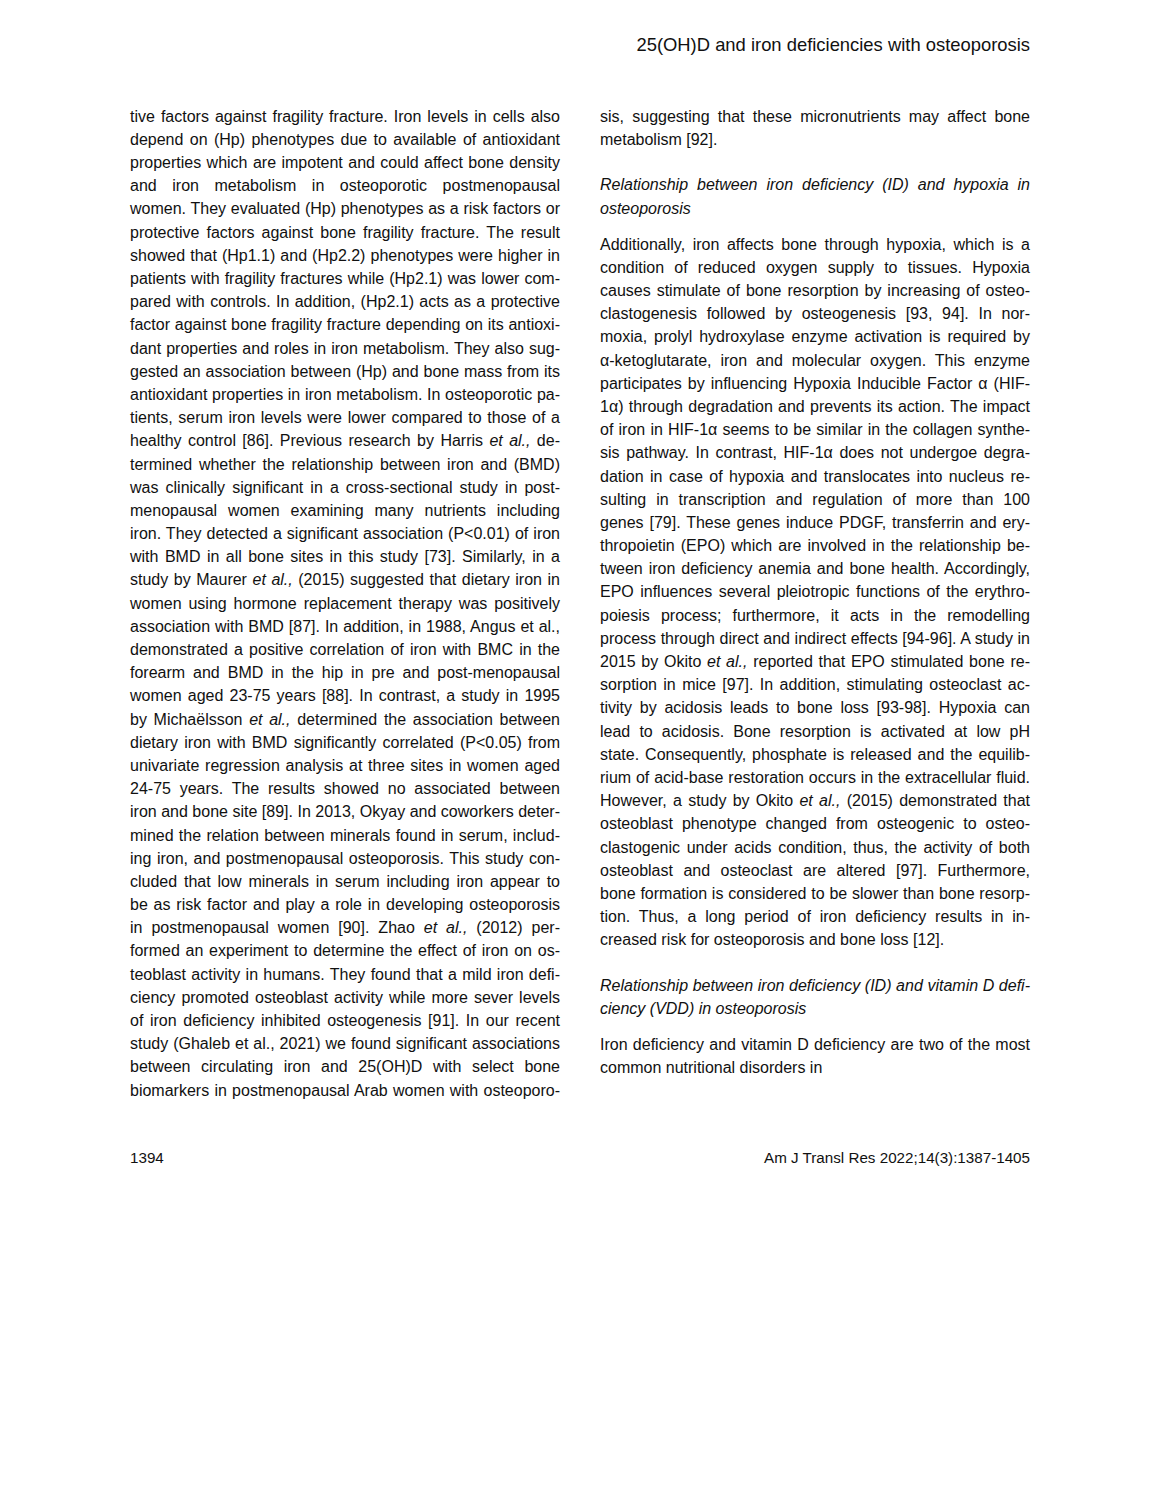25(OH)D and iron deficiencies with osteoporosis
tive factors against fragility fracture. Iron levels in cells also depend on (Hp) phenotypes due to available of antioxidant properties which are impotent and could affect bone density and iron metabolism in osteoporotic postmenopausal women. They evaluated (Hp) phenotypes as a risk factors or protective factors against bone fragility fracture. The result showed that (Hp1.1) and (Hp2.2) phenotypes were higher in patients with fragility fractures while (Hp2.1) was lower compared with controls. In addition, (Hp2.1) acts as a protective factor against bone fragility fracture depending on its antioxidant properties and roles in iron metabolism. They also suggested an association between (Hp) and bone mass from its antioxidant properties in iron metabolism. In osteoporotic patients, serum iron levels were lower compared to those of a healthy control [86]. Previous research by Harris et al., determined whether the relationship between iron and (BMD) was clinically significant in a cross-sectional study in postmenopausal women examining many nutrients including iron. They detected a significant association (P<0.01) of iron with BMD in all bone sites in this study [73]. Similarly, in a study by Maurer et al., (2015) suggested that dietary iron in women using hormone replacement therapy was positively association with BMD [87]. In addition, in 1988, Angus et al., demonstrated a positive correlation of iron with BMC in the forearm and BMD in the hip in pre and post-menopausal women aged 23-75 years [88]. In contrast, a study in 1995 by Michaëlsson et al., determined the association between dietary iron with BMD significantly correlated (P<0.05) from univariate regression analysis at three sites in women aged 24-75 years. The results showed no associated between iron and bone site [89]. In 2013, Okyay and coworkers determined the relation between minerals found in serum, including iron, and postmenopausal osteoporosis. This study concluded that low minerals in serum including iron appear to be as risk factor and play a role in developing osteoporosis in postmenopausal women [90]. Zhao et al., (2012) performed an experiment to determine the effect of iron on osteoblast activity in humans. They found that a mild iron deficiency promoted osteoblast activity while more sever levels of iron deficiency inhibited osteogenesis [91]. In our recent study (Ghaleb et al., 2021) we found significant associations between circulating iron and 25(OH)D with select bone biomarkers in postmenopausal Arab women with osteoporosis, suggesting that these micronutrients may affect bone metabolism [92].
Relationship between iron deficiency (ID) and hypoxia in osteoporosis
Additionally, iron affects bone through hypoxia, which is a condition of reduced oxygen supply to tissues. Hypoxia causes stimulate of bone resorption by increasing of osteoclastogenesis followed by osteogenesis [93, 94]. In normoxia, prolyl hydroxylase enzyme activation is required by α-ketoglutarate, iron and molecular oxygen. This enzyme participates by influencing Hypoxia Inducible Factor α (HIF-1α) through degradation and prevents its action. The impact of iron in HIF-1α seems to be similar in the collagen synthesis pathway. In contrast, HIF-1α does not undergoe degradation in case of hypoxia and translocates into nucleus resulting in transcription and regulation of more than 100 genes [79]. These genes induce PDGF, transferrin and erythropoietin (EPO) which are involved in the relationship between iron deficiency anemia and bone health. Accordingly, EPO influences several pleiotropic functions of the erythropoiesis process; furthermore, it acts in the remodelling process through direct and indirect effects [94-96]. A study in 2015 by Okito et al., reported that EPO stimulated bone resorption in mice [97]. In addition, stimulating osteoclast activity by acidosis leads to bone loss [93-98]. Hypoxia can lead to acidosis. Bone resorption is activated at low pH state. Consequently, phosphate is released and the equilibrium of acid-base restoration occurs in the extracellular fluid. However, a study by Okito et al., (2015) demonstrated that osteoblast phenotype changed from osteogenic to osteoclastogenic under acids condition, thus, the activity of both osteoblast and osteoclast are altered [97]. Furthermore, bone formation is considered to be slower than bone resorption. Thus, a long period of iron deficiency results in increased risk for osteoporosis and bone loss [12].
Relationship between iron deficiency (ID) and vitamin D deficiency (VDD) in osteoporosis
Iron deficiency and vitamin D deficiency are two of the most common nutritional disorders in
1394 Am J Transl Res 2022;14(3):1387-1405